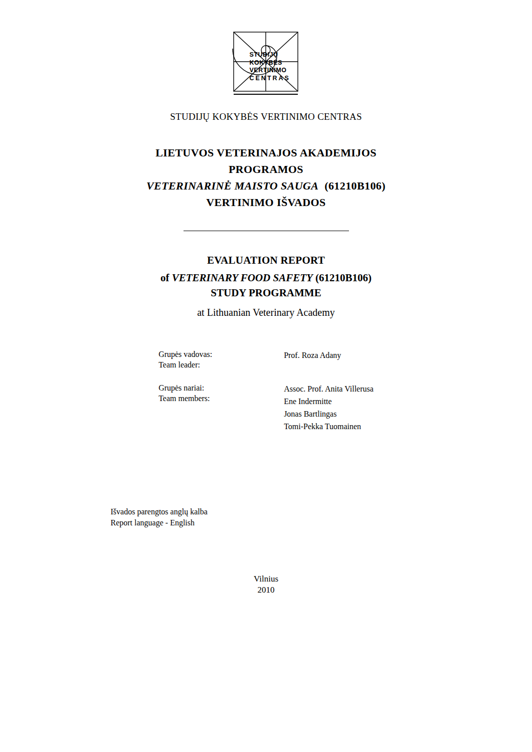STUDIJŲ
KOKYBĖS
VERTINIMO
CENTRAS
STUDIJŲ KOKYBĖS VERTINIMO CENTRAS
LIETUVOS VETERINAJOS AKADEMIJOS
PROGRAMOS
VETERINARINĖ MAISTO SAUGA (61210B106)
VERTINIMO IŠVADOS
EVALUATION REPORT
of VETERINARY FOOD SAFETY (61210B106)
STUDY PROGRAMME
at Lithuanian Veterinary Academy
| Grupės vadovas: Team leader: | Prof. Roza Adany |
| Grupės nariai: Team members: | Assoc. Prof. Anita Villerusa Ene Indermitte Jonas Bartlingas Tomi-Pekka Tuomainen |
Išvados parengtos anglų kalba
Report language - English
Vilnius
2010